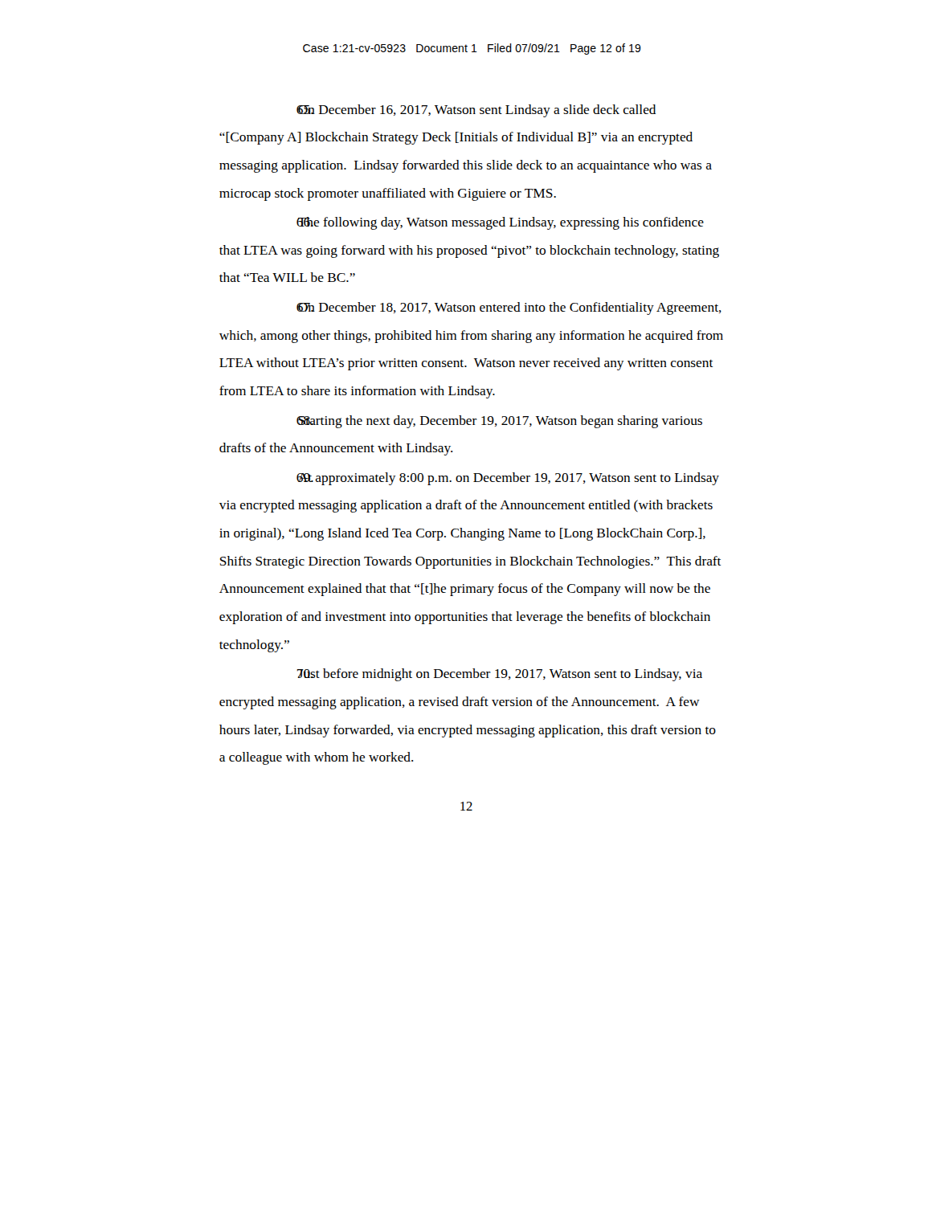Case 1:21-cv-05923 Document 1 Filed 07/09/21 Page 12 of 19
65. On December 16, 2017, Watson sent Lindsay a slide deck called “[Company A] Blockchain Strategy Deck [Initials of Individual B]” via an encrypted messaging application. Lindsay forwarded this slide deck to an acquaintance who was a microcap stock promoter unaffiliated with Giguiere or TMS.
66. The following day, Watson messaged Lindsay, expressing his confidence that LTEA was going forward with his proposed “pivot” to blockchain technology, stating that “Tea WILL be BC.”
67. On December 18, 2017, Watson entered into the Confidentiality Agreement, which, among other things, prohibited him from sharing any information he acquired from LTEA without LTEA’s prior written consent. Watson never received any written consent from LTEA to share its information with Lindsay.
68. Starting the next day, December 19, 2017, Watson began sharing various drafts of the Announcement with Lindsay.
69. At approximately 8:00 p.m. on December 19, 2017, Watson sent to Lindsay via encrypted messaging application a draft of the Announcement entitled (with brackets in original), “Long Island Iced Tea Corp. Changing Name to [Long BlockChain Corp.], Shifts Strategic Direction Towards Opportunities in Blockchain Technologies.” This draft Announcement explained that that “[t]he primary focus of the Company will now be the exploration of and investment into opportunities that leverage the benefits of blockchain technology.”
70. Just before midnight on December 19, 2017, Watson sent to Lindsay, via encrypted messaging application, a revised draft version of the Announcement. A few hours later, Lindsay forwarded, via encrypted messaging application, this draft version to a colleague with whom he worked.
12